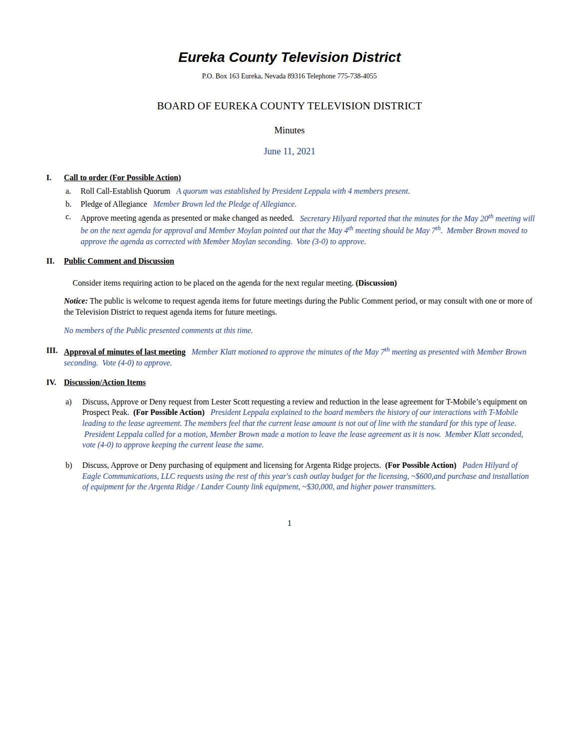Eureka County Television District
P.O. Box 163 Eureka, Nevada 89316 Telephone 775-738-4055
BOARD OF EUREKA COUNTY TELEVISION DISTRICT
Minutes
June 11, 2021
Call to order (For Possible Action)
Roll Call-Establish Quorum A quorum was established by President Leppala with 4 members present.
Pledge of Allegiance Member Brown led the Pledge of Allegiance.
Approve meeting agenda as presented or make changed as needed. Secretary Hilyard reported that the minutes for the May 20th meeting will be on the next agenda for approval and Member Moylan pointed out that the May 4th meeting should be May 7th. Member Brown moved to approve the agenda as corrected with Member Moylan seconding. Vote (3-0) to approve.
Public Comment and Discussion
Consider items requiring action to be placed on the agenda for the next regular meeting. (Discussion)
Notice: The public is welcome to request agenda items for future meetings during the Public Comment period, or may consult with one or more of the Television District to request agenda items for future meetings.
No members of the Public presented comments at this time.
Approval of minutes of last meeting Member Klatt motioned to approve the minutes of the May 7th meeting as presented with Member Brown seconding. Vote (4-0) to approve.
Discussion/Action Items
Discuss, Approve or Deny request from Lester Scott requesting a review and reduction in the lease agreement for T-Mobile’s equipment on Prospect Peak. (For Possible Action) President Leppala explained to the board members the history of our interactions with T-Mobile leading to the lease agreement. The members feel that the current lease amount is not out of line with the standard for this type of lease. President Leppala called for a motion, Member Brown made a motion to leave the lease agreement as it is now. Member Klatt seconded, vote (4-0) to approve keeping the current lease the same.
Discuss, Approve or Deny purchasing of equipment and licensing for Argenta Ridge projects. (For Possible Action) Paden Hilyard of Eagle Communications, LLC requests using the rest of this year's cash outlay budget for the licensing, ~$600,and purchase and installation of equipment for the Argenta Ridge / Lander County link equipment, ~$30,000, and higher power transmitters.
1